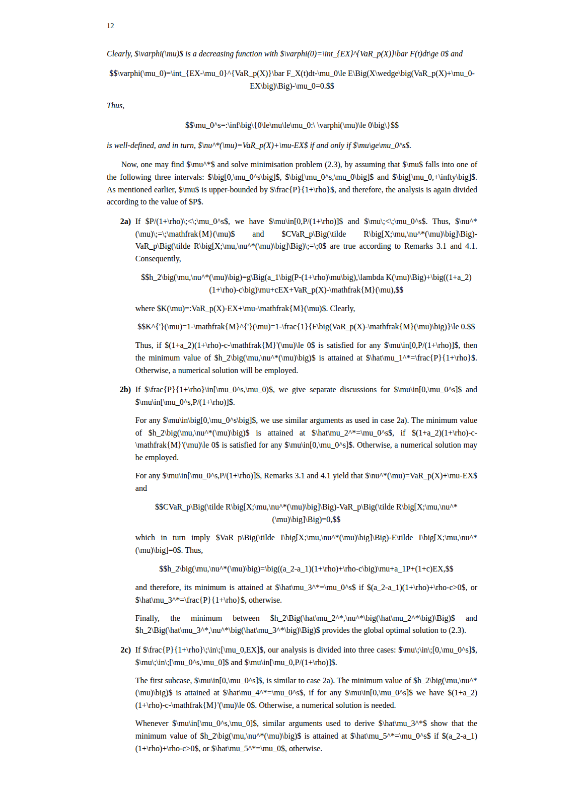12
Clearly, $\varphi(\mu)$ is a decreasing function with $\varphi(0)=\int_{EX}^{VaR_p(X)}\bar F(t)dt\ge 0$ and
$$\varphi(\mu_0)=\int_{EX-\mu_0}^{VaR_p(X)}\bar F_X(t)dt-\mu_0\le E\Big(X\wedge\big(VaR_p(X)+\mu_0-EX\big)\Big)-\mu_0=0.$$
Thus,
$$\mu_0^s=:\inf\big\{0\le\mu\le\mu_0:\ \varphi(\mu)\le 0\big\}$$
is well-defined, and in turn, $\nu^*(\mu)=VaR_p(X)+\mu-EX$ if and only if $\mu\ge\mu_0^s$.
Now, one may find $\mu^*$ and solve minimisation problem (2.3), by assuming that $\mu$ falls into one of the following three intervals: $\big[0,\mu_0^s\big]$, $\big[\mu_0^s,\mu_0\big]$ and $\big[\mu_0,+\infty\big]$. As mentioned earlier, $\mu$ is upper-bounded by $\frac{P}{1+\rho}$, and therefore, the analysis is again divided according to the value of $P$.
2a)
If $P/(1+\rho)\;<\;\mu_0^s$, we have $\mu\in[0,P/(1+\rho)]$ and $\mu\;<\;\mu_0^s$. Thus, $\nu^*(\mu)\;=\;\mathfrak{M}(\mu)$ and $CVaR_p\Big(\tilde R\big[X;\mu,\nu^*(\mu)\big]\Big)-VaR_p\Big(\tilde R\big[X;\mu,\nu^*(\mu)\big]\Big)\;=\;0$ are true according to Remarks 3.1 and 4.1. Consequently,
$$h_2\big(\mu,\nu^*(\mu)\big)=g\Big(a_1\big(P-(1+\rho)\mu\big),\lambda K(\mu)\Big)+\big((1+a_2)(1+\rho)-c\big)\mu+cEX+VaR_p(X)-\mathfrak{M}(\mu),$$
where $K(\mu)=:VaR_p(X)-EX+\mu-\mathfrak{M}(\mu)$. Clearly,
$$K^{'}(\mu)=1-\mathfrak{M}^{'}(\mu)=1-\frac{1}{F\big(VaR_p(X)-\mathfrak{M}(\mu)\big)}\le 0.$$
Thus, if $(1+a_2)(1+\rho)-c-\mathfrak{M}'(\mu)\le 0$ is satisfied for any $\mu\in[0,P/(1+\rho)]$, then the minimum value of $h_2\big(\mu,\nu^*(\mu)\big)$ is attained at $\hat\mu_1^*=\frac{P}{1+\rho}$. Otherwise, a numerical solution will be employed.
2b)
If $\frac{P}{1+\rho}\in[\mu_0^s,\mu_0)$, we give separate discussions for $\mu\in[0,\mu_0^s]$ and $\mu\in[\mu_0^s,P/(1+\rho)]$.
For any $\mu\in\big[0,\mu_0^s\big]$, we use similar arguments as used in case 2a). The minimum value of $h_2\big(\mu,\nu^*(\mu)\big)$ is attained at $\hat\mu_2^*=\mu_0^s$, if $(1+a_2)(1+\rho)-c-\mathfrak{M}'(\mu)\le 0$ is satisfied for any $\mu\in[0,\mu_0^s]$. Otherwise, a numerical solution may be employed.
For any $\mu\in[\mu_0^s,P/(1+\rho)]$, Remarks 3.1 and 4.1 yield that $\nu^*(\mu)=VaR_p(X)+\mu-EX$ and
$$CVaR_p\Big(\tilde R\big[X;\mu,\nu^*(\mu)\big]\Big)-VaR_p\Big(\tilde R\big[X;\mu,\nu^*(\mu)\big]\Big)=0,$$
which in turn imply $VaR_p\Big(\tilde I\big[X;\mu,\nu^*(\mu)\big]\Big)-E\tilde I\big[X;\mu,\nu^*(\mu)\big]=0$. Thus,
$$h_2\big(\mu,\nu^*(\mu)\big)=\big((a_2-a_1)(1+\rho)+\rho-c\big)\mu+a_1P+(1+c)EX,$$
and therefore, its minimum is attained at $\hat\mu_3^*=\mu_0^s$ if $(a_2-a_1)(1+\rho)+\rho-c>0$, or $\hat\mu_3^*=\frac{P}{1+\rho}$, otherwise.
Finally, the minimum between $h_2\Big(\hat\mu_2^*,\nu^*\big(\hat\mu_2^*\big)\Big)$ and $h_2\Big(\hat\mu_3^*,\nu^*\big(\hat\mu_3^*\big)\Big)$ provides the global optimal solution to (2.3).
2c)
If $\frac{P}{1+\rho}\;\in\;[\mu_0,EX]$, our analysis is divided into three cases: $\mu\;\in\;[0,\mu_0^s]$, $\mu\;\in\;[\mu_0^s,\mu_0]$ and $\mu\in[\mu_0,P/(1+\rho)]$.
The first subcase, $\mu\in[0,\mu_0^s]$, is similar to case 2a). The minimum value of $h_2\big(\mu,\nu^*(\mu)\big)$ is attained at $\hat\mu_4^*=\mu_0^s$, if for any $\mu\in[0,\mu_0^s]$ we have $(1+a_2)(1+\rho)-c-\mathfrak{M}'(\mu)\le 0$. Otherwise, a numerical solution is needed.
Whenever $\mu\in[\mu_0^s,\mu_0]$, similar arguments used to derive $\hat\mu_3^*$ show that the minimum value of $h_2\big(\mu,\nu^*(\mu)\big)$ is attained at $\hat\mu_5^*=\mu_0^s$ if $(a_2-a_1)(1+\rho)+\rho-c>0$, or $\hat\mu_5^*=\mu_0$, otherwise.